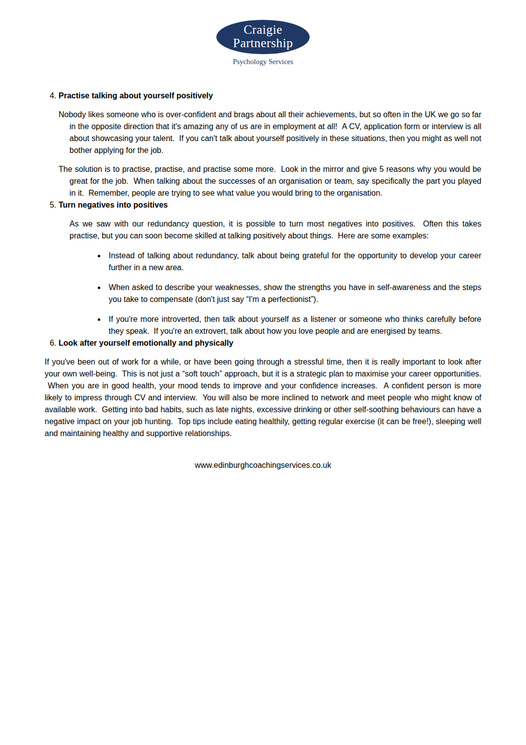Craigie Partnership
Psychology Services
Practise talking about yourself positively
Nobody likes someone who is over-confident and brags about all their achievements, but so often in the UK we go so far in the opposite direction that it's amazing any of us are in employment at all! A CV, application form or interview is all about showcasing your talent. If you can't talk about yourself positively in these situations, then you might as well not bother applying for the job.
The solution is to practise, practise, and practise some more. Look in the mirror and give 5 reasons why you would be great for the job. When talking about the successes of an organisation or team, say specifically the part you played in it. Remember, people are trying to see what value you would bring to the organisation.
Turn negatives into positives
As we saw with our redundancy question, it is possible to turn most negatives into positives. Often this takes practise, but you can soon become skilled at talking positively about things. Here are some examples:
Instead of talking about redundancy, talk about being grateful for the opportunity to develop your career further in a new area.
When asked to describe your weaknesses, show the strengths you have in self-awareness and the steps you take to compensate (don't just say “I'm a perfectionist”).
If you're more introverted, then talk about yourself as a listener or someone who thinks carefully before they speak. If you're an extrovert, talk about how you love people and are energised by teams.
Look after yourself emotionally and physically
If you've been out of work for a while, or have been going through a stressful time, then it is really important to look after your own well-being. This is not just a “soft touch” approach, but it is a strategic plan to maximise your career opportunities. When you are in good health, your mood tends to improve and your confidence increases. A confident person is more likely to impress through CV and interview. You will also be more inclined to network and meet people who might know of available work. Getting into bad habits, such as late nights, excessive drinking or other self-soothing behaviours can have a negative impact on your job hunting. Top tips include eating healthily, getting regular exercise (it can be free!), sleeping well and maintaining healthy and supportive relationships.
www.edinburghcoachingservices.co.uk